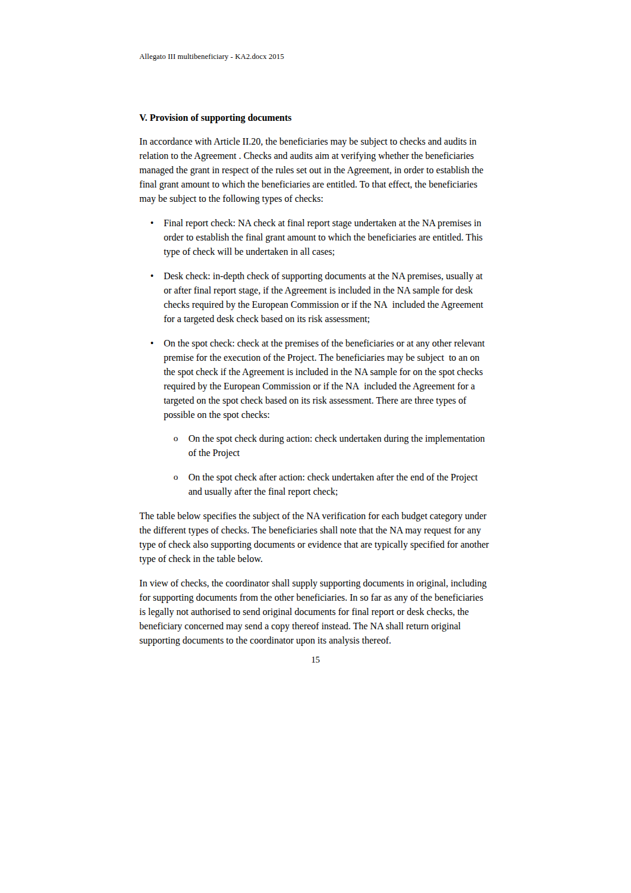Allegato III multibeneficiary - KA2.docx 2015
V. Provision of supporting documents
In accordance with Article II.20, the beneficiaries may be subject to checks and audits in relation to the Agreement . Checks and audits aim at verifying whether the beneficiaries managed the grant in respect of the rules set out in the Agreement, in order to establish the final grant amount to which the beneficiaries are entitled. To that effect, the beneficiaries may be subject to the following types of checks:
Final report check: NA check at final report stage undertaken at the NA premises in order to establish the final grant amount to which the beneficiaries are entitled. This type of check will be undertaken in all cases;
Desk check: in-depth check of supporting documents at the NA premises, usually at or after final report stage, if the Agreement is included in the NA sample for desk checks required by the European Commission or if the NA included the Agreement for a targeted desk check based on its risk assessment;
On the spot check: check at the premises of the beneficiaries or at any other relevant premise for the execution of the Project. The beneficiaries may be subject to an on the spot check if the Agreement is included in the NA sample for on the spot checks required by the European Commission or if the NA included the Agreement for a targeted on the spot check based on its risk assessment. There are three types of possible on the spot checks:
On the spot check during action: check undertaken during the implementation of the Project
On the spot check after action: check undertaken after the end of the Project and usually after the final report check;
The table below specifies the subject of the NA verification for each budget category under the different types of checks. The beneficiaries shall note that the NA may request for any type of check also supporting documents or evidence that are typically specified for another type of check in the table below.
In view of checks, the coordinator shall supply supporting documents in original, including for supporting documents from the other beneficiaries. In so far as any of the beneficiaries is legally not authorised to send original documents for final report or desk checks, the beneficiary concerned may send a copy thereof instead. The NA shall return original supporting documents to the coordinator upon its analysis thereof.
15